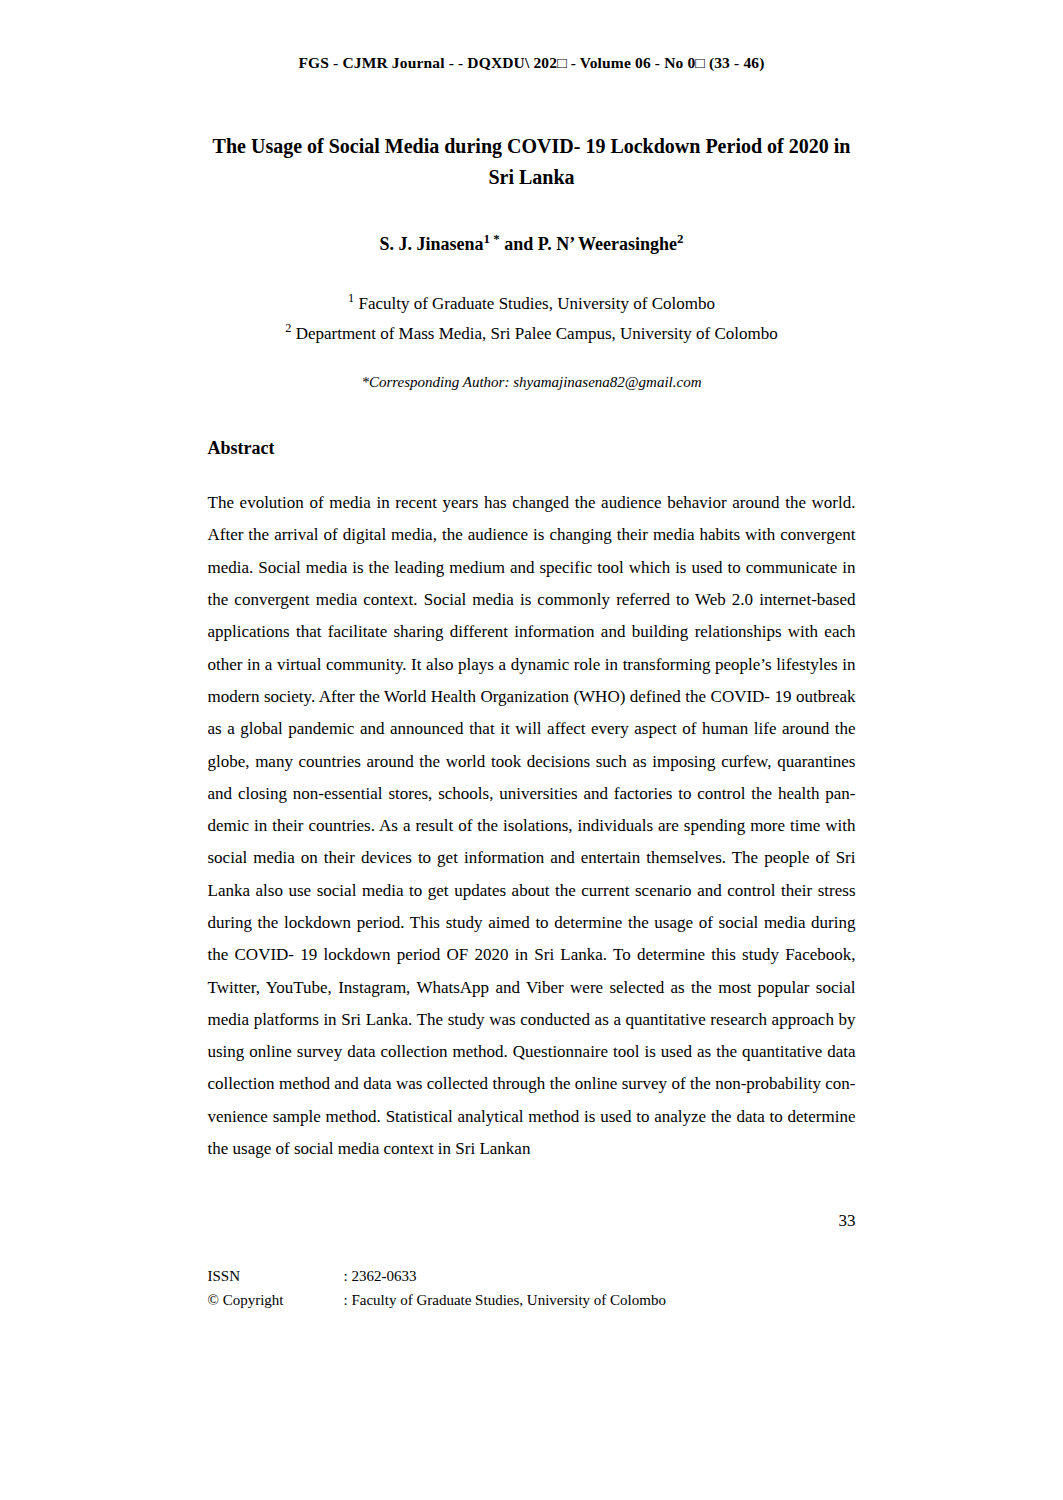FGS - CJMR Journal - - DQXDU\ 202□ - Volume 06 - No 0□ (33 - 46)
The Usage of Social Media during COVID- 19 Lockdown Period of 2020 in Sri Lanka
S. J. Jinasena1 * and P. N’ Weerasinghe2
1 Faculty of Graduate Studies, University of Colombo
2 Department of Mass Media, Sri Palee Campus, University of Colombo
*Corresponding Author: shyamajinasena82@gmail.com
Abstract
The evolution of media in recent years has changed the audience behavior around the world. After the arrival of digital media, the audience is changing their media habits with convergent media. Social media is the leading medium and specific tool which is used to communicate in the convergent media context. Social media is commonly referred to Web 2.0 internet-based applications that facilitate sharing different information and building relationships with each other in a virtual community. It also plays a dynamic role in transforming people’s lifestyles in modern society. After the World Health Organization (WHO) defined the COVID- 19 outbreak as a global pandemic and announced that it will affect every aspect of human life around the globe, many countries around the world took decisions such as imposing curfew, quarantines and closing non-essential stores, schools, universities and factories to control the health pandemic in their countries. As a result of the isolations, individuals are spending more time with social media on their devices to get information and entertain themselves. The people of Sri Lanka also use social media to get updates about the current scenario and control their stress during the lockdown period. This study aimed to determine the usage of social media during the COVID- 19 lockdown period OF 2020 in Sri Lanka. To determine this study Facebook, Twitter, YouTube, Instagram, WhatsApp and Viber were selected as the most popular social media platforms in Sri Lanka. The study was conducted as a quantitative research approach by using online survey data collection method. Questionnaire tool is used as the quantitative data collection method and data was collected through the online survey of the non-probability convenience sample method. Statistical analytical method is used to analyze the data to determine the usage of social media context in Sri Lankan
33
| ISSN | : 2362-0633 |
| © Copyright | : Faculty of Graduate Studies, University of Colombo |